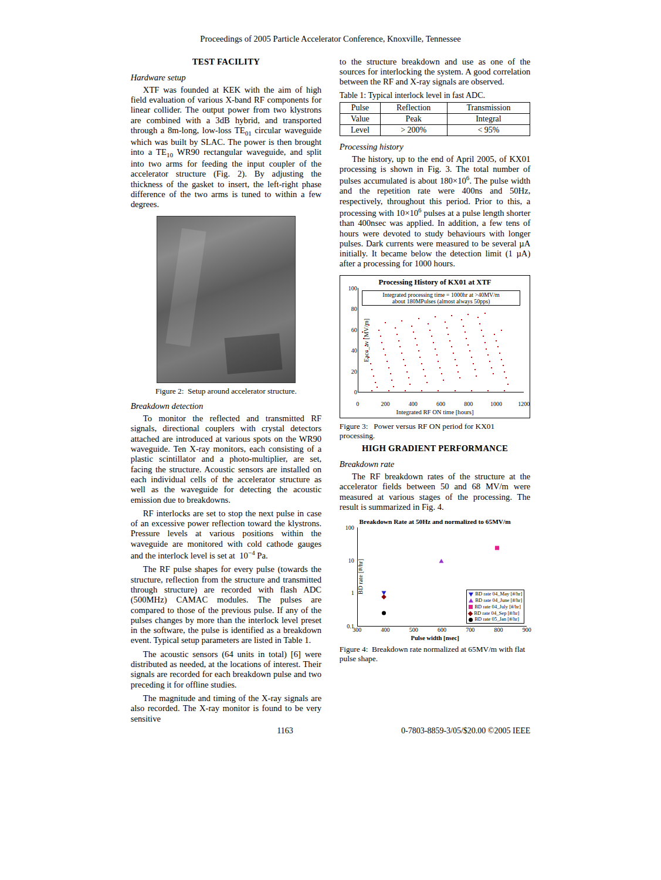Proceedings of 2005 Particle Accelerator Conference, Knoxville, Tennessee
Test Facility
Hardware setup
XTF was founded at KEK with the aim of high field evaluation of various X-band RF components for linear collider. The output power from two klystrons are combined with a 3dB hybrid, and transported through a 8m-long, low-loss TE01 circular waveguide which was built by SLAC. The power is then brought into a TE10 WR90 rectangular waveguide, and split into two arms for feeding the input coupler of the accelerator structure (Fig. 2). By adjusting the thickness of the gasket to insert, the left-right phase difference of the two arms is tuned to within a few degrees.
Figure 2: Setup around accelerator structure.
Breakdown detection
To monitor the reflected and transmitted RF signals, directional couplers with crystal detectors attached are introduced at various spots on the WR90 waveguide. Ten X-ray monitors, each consisting of a plastic scintillator and a photo-multiplier, are set, facing the structure. Acoustic sensors are installed on each individual cells of the accelerator structure as well as the waveguide for detecting the acoustic emission due to breakdowns.
RF interlocks are set to stop the next pulse in case of an excessive power reflection toward the klystrons. Pressure levels at various positions within the waveguide are monitored with cold cathode gauges and the interlock level is set at 10−4 Pa.
The RF pulse shapes for every pulse (towards the structure, reflection from the structure and transmitted through structure) are recorded with flash ADC (500MHz) CAMAC modules. The pulses are compared to those of the previous pulse. If any of the pulses changes by more than the interlock level preset in the software, the pulse is identified as a breakdown event. Typical setup parameters are listed in Table 1.
The acoustic sensors (64 units in total) [6] were distributed as needed, at the locations of interest. Their signals are recorded for each breakdown pulse and two preceding it for offline studies.
The magnitude and timing of the X-ray signals are also recorded. The X-ray monitor is found to be very sensitive
to the structure breakdown and use as one of the sources for interlocking the system. A good correlation between the RF and X-ray signals are observed.
Table 1: Typical interlock level in fast ADC.
| Pulse | Reflection | Transmission |
| Value | Peak | Integral |
| Level | > 200% | < 95% |
Processing history
The history, up to the end of April 2005, of KX01 processing is shown in Fig. 3. The total number of pulses accumulated is about 180×106. The pulse width and the repetition rate were 400ns and 50Hz, respectively, throughout this period. Prior to this, a processing with 10×106 pulses at a pulse length shorter than 400nsec was applied. In addition, a few tens of hours were devoted to study behaviours with longer pulses. Dark currents were measured to be several µA initially. It became below the detection limit (1 µA) after a processing for 1000 hours.
Processing History of KX01 at XTF
Integrated processing time = 1000hr at >40MV/m
about 180MPulses (almost always 50pps)
Eacc_av [MV/m]
100 80 60 40 20 0
0 200 400 600 800 1000 1200
Integrated RF ON time [hours]
Figure 3: Power versus RF ON period for KX01 processing.
High Gradient Performance
Breakdown rate
The RF breakdown rates of the structure at the accelerator fields between 50 and 68 MV/m were measured at various stages of the processing. The result is summarized in Fig. 4.
Breakdown Rate at 50Hz and normalized to 65MV/m
BD rate [#/hr]
100 10 1 0.1
BD rate 04_May [#/hr]
BD rate 04_June [#/hr]
BD rate 04_July [#/hr]
BD rate 04_Sep [#/hr]
BD rate 05_Jan [#/hr]
300 400 500 600 700 800 900
Pulse width [nsec]
Figure 4: Breakdown rate normalized at 65MV/m with flat pulse shape.
1163 0-7803-8859-3/05/$20.00 ©2005 IEEE